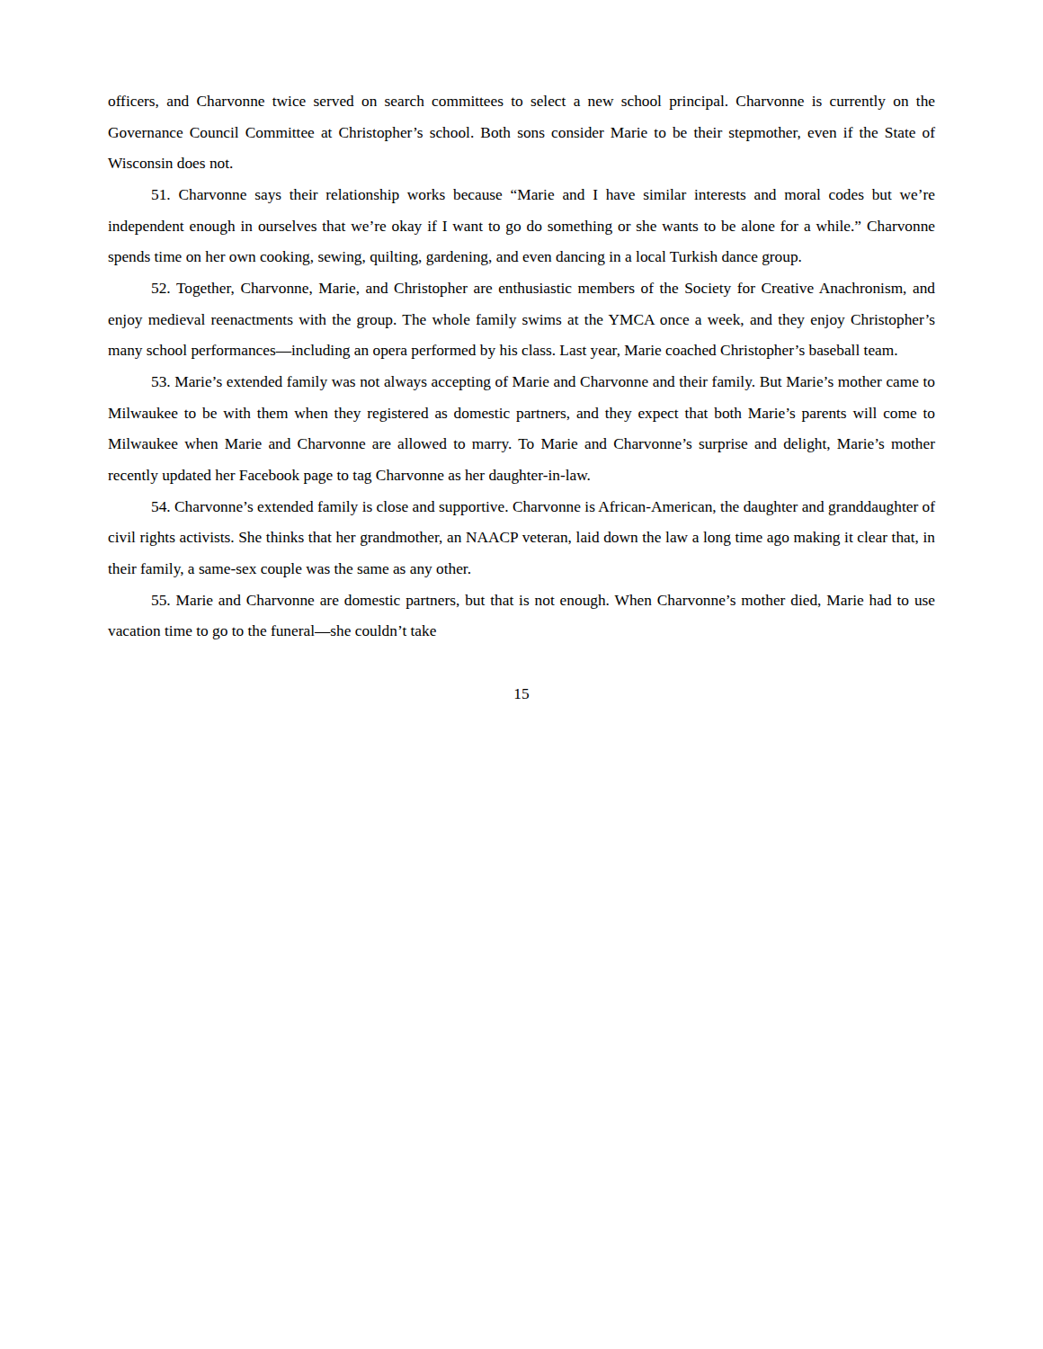officers, and Charvonne twice served on search committees to select a new school principal. Charvonne is currently on the Governance Council Committee at Christopher’s school. Both sons consider Marie to be their stepmother, even if the State of Wisconsin does not.
51. Charvonne says their relationship works because “Marie and I have similar interests and moral codes but we’re independent enough in ourselves that we’re okay if I want to go do something or she wants to be alone for a while.” Charvonne spends time on her own cooking, sewing, quilting, gardening, and even dancing in a local Turkish dance group.
52. Together, Charvonne, Marie, and Christopher are enthusiastic members of the Society for Creative Anachronism, and enjoy medieval reenactments with the group. The whole family swims at the YMCA once a week, and they enjoy Christopher’s many school performances—including an opera performed by his class. Last year, Marie coached Christopher’s baseball team.
53. Marie’s extended family was not always accepting of Marie and Charvonne and their family. But Marie’s mother came to Milwaukee to be with them when they registered as domestic partners, and they expect that both Marie’s parents will come to Milwaukee when Marie and Charvonne are allowed to marry. To Marie and Charvonne’s surprise and delight, Marie’s mother recently updated her Facebook page to tag Charvonne as her daughter-in-law.
54. Charvonne’s extended family is close and supportive. Charvonne is African-American, the daughter and granddaughter of civil rights activists. She thinks that her grandmother, an NAACP veteran, laid down the law a long time ago making it clear that, in their family, a same-sex couple was the same as any other.
55. Marie and Charvonne are domestic partners, but that is not enough. When Charvonne’s mother died, Marie had to use vacation time to go to the funeral—she couldn’t take
15